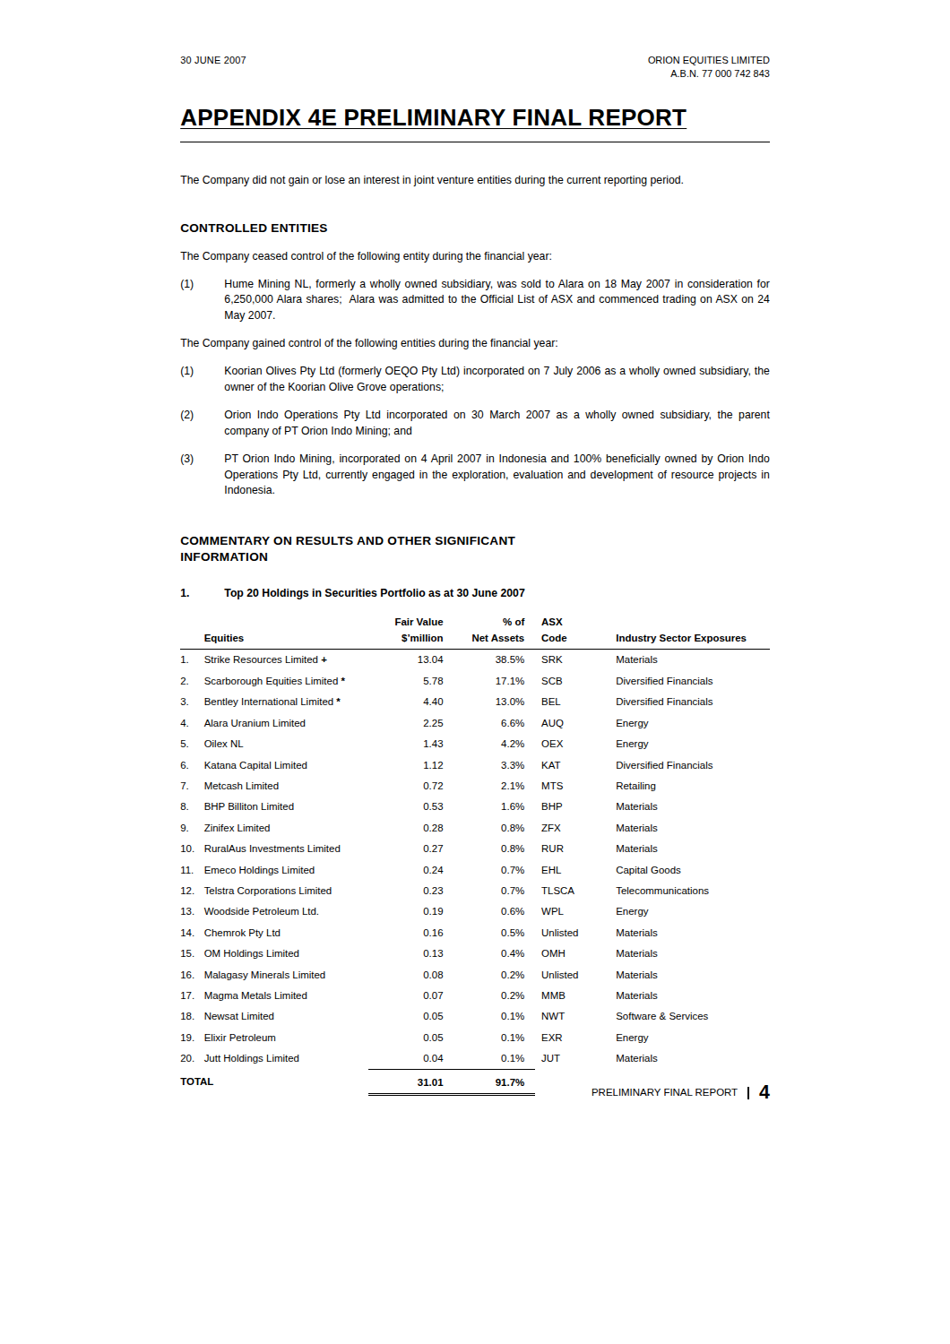30 JUNE 2007
ORION EQUITIES LIMITED
A.B.N. 77 000 742 843
APPENDIX 4E PRELIMINARY FINAL REPORT
The Company did not gain or lose an interest in joint venture entities during the current reporting period.
CONTROLLED ENTITIES
The Company ceased control of the following entity during the financial year:
(1)
Hume Mining NL, formerly a wholly owned subsidiary, was sold to Alara on 18 May 2007 in consideration for 6,250,000 Alara shares; Alara was admitted to the Official List of ASX and commenced trading on ASX on 24 May 2007.
The Company gained control of the following entities during the financial year:
(1)
Koorian Olives Pty Ltd (formerly OEQO Pty Ltd) incorporated on 7 July 2006 as a wholly owned subsidiary, the owner of the Koorian Olive Grove operations;
(2)
Orion Indo Operations Pty Ltd incorporated on 30 March 2007 as a wholly owned subsidiary, the parent company of PT Orion Indo Mining; and
(3)
PT Orion Indo Mining, incorporated on 4 April 2007 in Indonesia and 100% beneficially owned by Orion Indo Operations Pty Ltd, currently engaged in the exploration, evaluation and development of resource projects in Indonesia.
COMMENTARY ON RESULTS AND OTHER SIGNIFICANT
INFORMATION
1.
Top 20 Holdings in Securities Portfolio as at 30 June 2007
| | | Fair Value | % of | ASX | |
| --- | --- | --- | --- | --- | --- |
| | Equities | $’million | Net Assets | Code | Industry Sector Exposures |
| 1. | Strike Resources Limited + | 13.04 | 38.5% | SRK | Materials |
| 2. | Scarborough Equities Limited * | 5.78 | 17.1% | SCB | Diversified Financials |
| 3. | Bentley International Limited * | 4.40 | 13.0% | BEL | Diversified Financials |
| 4. | Alara Uranium Limited | 2.25 | 6.6% | AUQ | Energy |
| 5. | Oilex NL | 1.43 | 4.2% | OEX | Energy |
| 6. | Katana Capital Limited | 1.12 | 3.3% | KAT | Diversified Financials |
| 7. | Metcash Limited | 0.72 | 2.1% | MTS | Retailing |
| 8. | BHP Billiton Limited | 0.53 | 1.6% | BHP | Materials |
| 9. | Zinifex Limited | 0.28 | 0.8% | ZFX | Materials |
| 10. | RuralAus Investments Limited | 0.27 | 0.8% | RUR | Materials |
| 11. | Emeco Holdings Limited | 0.24 | 0.7% | EHL | Capital Goods |
| 12. | Telstra Corporations Limited | 0.23 | 0.7% | TLSCA | Telecommunications |
| 13. | Woodside Petroleum Ltd. | 0.19 | 0.6% | WPL | Energy |
| 14. | Chemrok Pty Ltd | 0.16 | 0.5% | Unlisted | Materials |
| 15. | OM Holdings Limited | 0.13 | 0.4% | OMH | Materials |
| 16. | Malagasy Minerals Limited | 0.08 | 0.2% | Unlisted | Materials |
| 17. | Magma Metals Limited | 0.07 | 0.2% | MMB | Materials |
| 18. | Newsat Limited | 0.05 | 0.1% | NWT | Software & Services |
| 19. | Elixir Petroleum | 0.05 | 0.1% | EXR | Energy |
| 20. | Jutt Holdings Limited | 0.04 | 0.1% | JUT | Materials |
| TOTAL | 31.01 | 91.7% | | |
PRELIMINARY FINAL REPORT 4